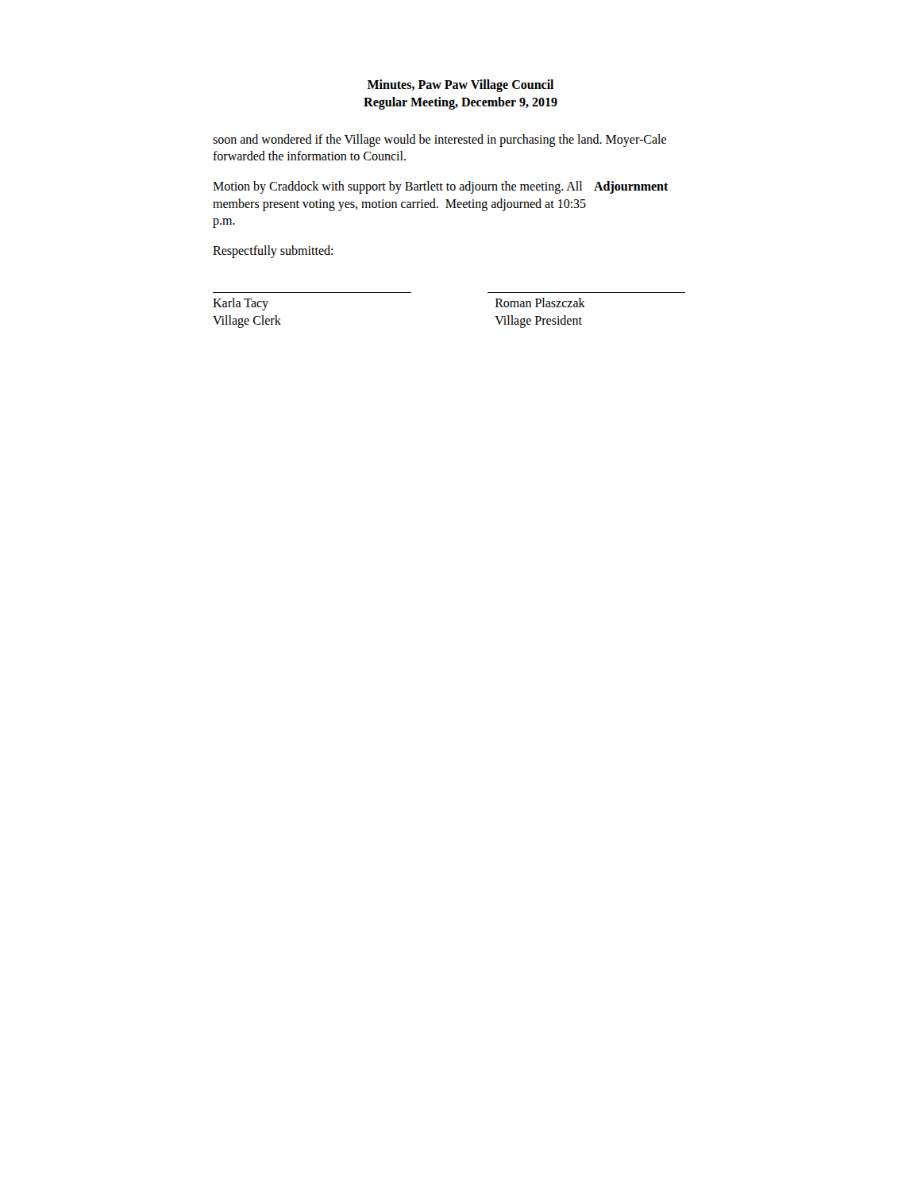Minutes, Paw Paw Village Council Regular Meeting, December 9, 2019
soon and wondered if the Village would be interested in purchasing the land. Moyer-Cale forwarded the information to Council.
Motion by Craddock with support by Bartlett to adjourn the meeting. All members present voting yes, motion carried. Meeting adjourned at 10:35 p.m.
Adjournment
Respectfully submitted:
| Karla Tacy Village Clerk | Roman Plaszczak Village President |